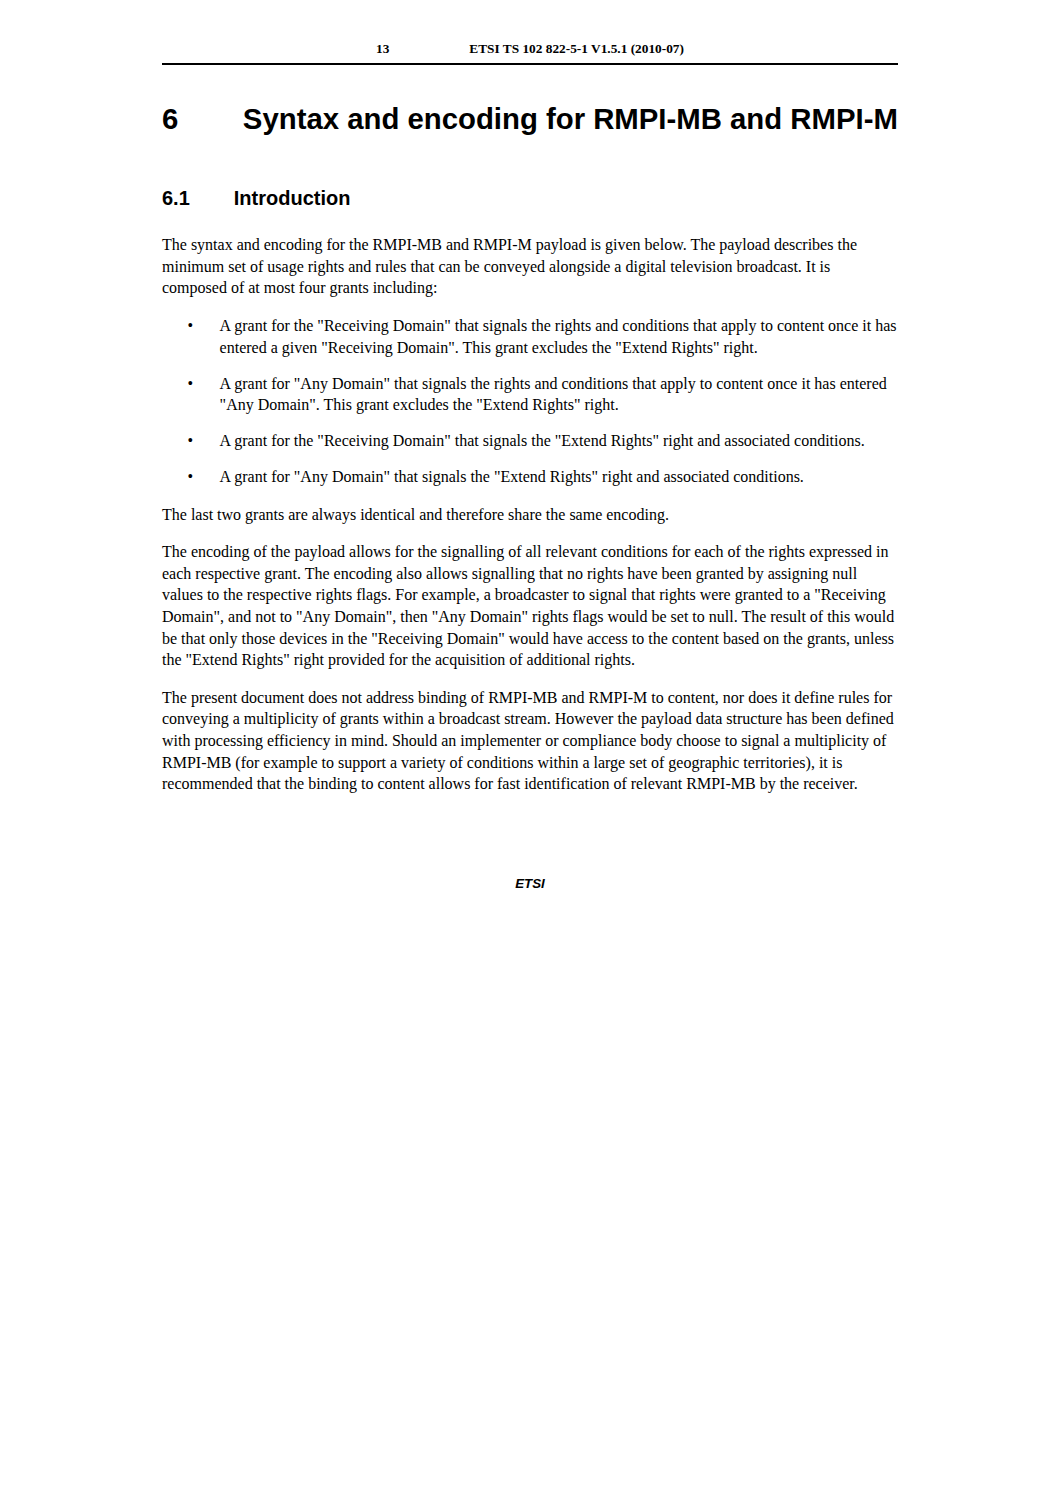13 ETSI TS 102 822-5-1 V1.5.1 (2010-07)
6 Syntax and encoding for RMPI-MB and RMPI-M
6.1 Introduction
The syntax and encoding for the RMPI-MB and RMPI-M payload is given below. The payload describes the minimum set of usage rights and rules that can be conveyed alongside a digital television broadcast. It is composed of at most four grants including:
A grant for the "Receiving Domain" that signals the rights and conditions that apply to content once it has entered a given "Receiving Domain". This grant excludes the "Extend Rights" right.
A grant for "Any Domain" that signals the rights and conditions that apply to content once it has entered "Any Domain". This grant excludes the "Extend Rights" right.
A grant for the "Receiving Domain" that signals the "Extend Rights" right and associated conditions.
A grant for "Any Domain" that signals the "Extend Rights" right and associated conditions.
The last two grants are always identical and therefore share the same encoding.
The encoding of the payload allows for the signalling of all relevant conditions for each of the rights expressed in each respective grant. The encoding also allows signalling that no rights have been granted by assigning null values to the respective rights flags. For example, a broadcaster to signal that rights were granted to a "Receiving Domain", and not to "Any Domain", then "Any Domain" rights flags would be set to null. The result of this would be that only those devices in the "Receiving Domain" would have access to the content based on the grants, unless the "Extend Rights" right provided for the acquisition of additional rights.
The present document does not address binding of RMPI-MB and RMPI-M to content, nor does it define rules for conveying a multiplicity of grants within a broadcast stream. However the payload data structure has been defined with processing efficiency in mind. Should an implementer or compliance body choose to signal a multiplicity of RMPI-MB (for example to support a variety of conditions within a large set of geographic territories), it is recommended that the binding to content allows for fast identification of relevant RMPI-MB by the receiver.
ETSI